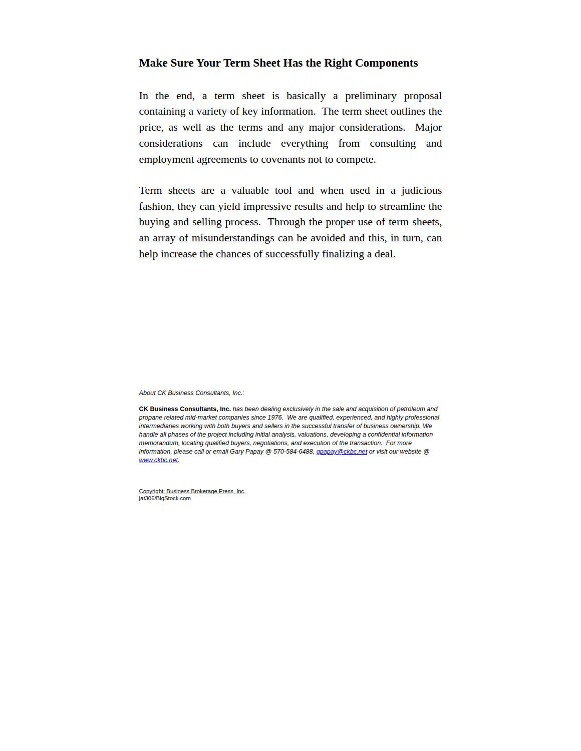Make Sure Your Term Sheet Has the Right Components
In the end, a term sheet is basically a preliminary proposal containing a variety of key information. The term sheet outlines the price, as well as the terms and any major considerations. Major considerations can include everything from consulting and employment agreements to covenants not to compete.
Term sheets are a valuable tool and when used in a judicious fashion, they can yield impressive results and help to streamline the buying and selling process. Through the proper use of term sheets, an array of misunderstandings can be avoided and this, in turn, can help increase the chances of successfully finalizing a deal.
About CK Business Consultants, Inc.:
CK Business Consultants, Inc. has been dealing exclusively in the sale and acquisition of petroleum and propane related mid-market companies since 1976. We are qualified, experienced, and highly professional intermediaries working with both buyers and sellers in the successful transfer of business ownership. We handle all phases of the project including initial analysis, valuations, developing a confidential information memorandum, locating qualified buyers, negotiations, and execution of the transaction. For more information, please call or email Gary Papay @ 570-584-6488, gpapay@ckbc.net or visit our website @ www.ckbc.net.
Copyright: Business Brokerage Press, Inc.
jat306/BigStock.com